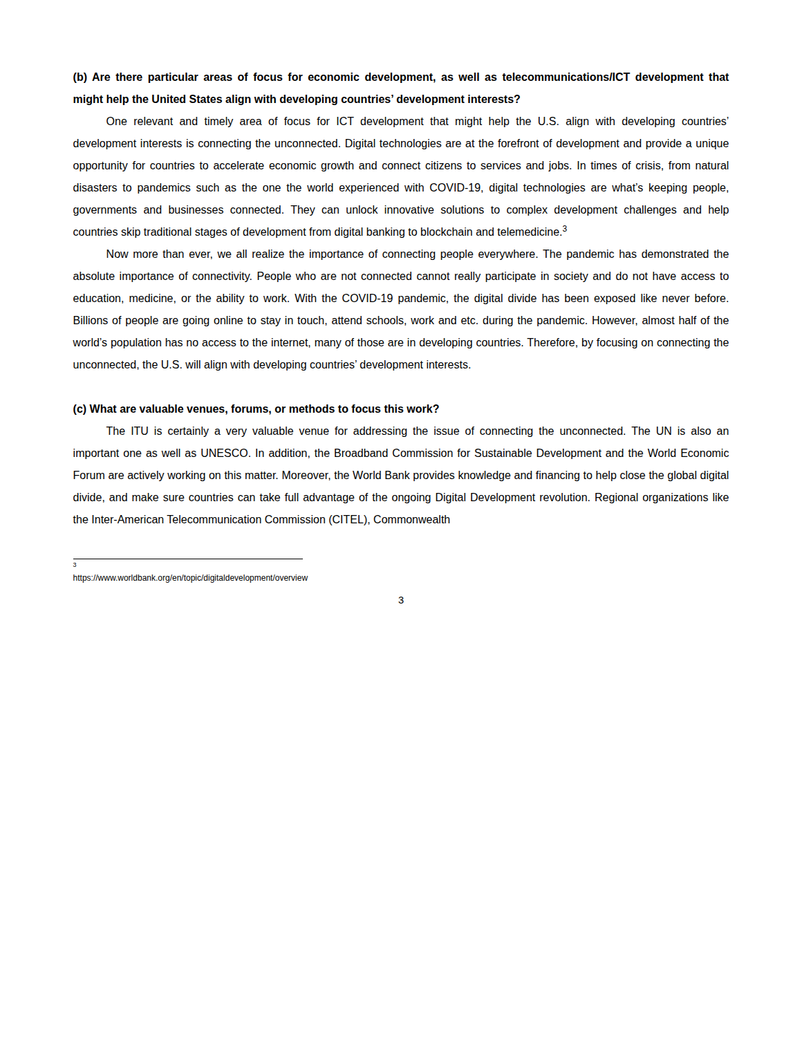(b) Are there particular areas of focus for economic development, as well as telecommunications/ICT development that might help the United States align with developing countries’ development interests?
One relevant and timely area of focus for ICT development that might help the U.S. align with developing countries’ development interests is connecting the unconnected. Digital technologies are at the forefront of development and provide a unique opportunity for countries to accelerate economic growth and connect citizens to services and jobs. In times of crisis, from natural disasters to pandemics such as the one the world experienced with COVID-19, digital technologies are what’s keeping people, governments and businesses connected. They can unlock innovative solutions to complex development challenges and help countries skip traditional stages of development from digital banking to blockchain and telemedicine.3
Now more than ever, we all realize the importance of connecting people everywhere. The pandemic has demonstrated the absolute importance of connectivity. People who are not connected cannot really participate in society and do not have access to education, medicine, or the ability to work. With the COVID-19 pandemic, the digital divide has been exposed like never before. Billions of people are going online to stay in touch, attend schools, work and etc. during the pandemic. However, almost half of the world’s population has no access to the internet, many of those are in developing countries. Therefore, by focusing on connecting the unconnected, the U.S. will align with developing countries’ development interests.
(c) What are valuable venues, forums, or methods to focus this work?
The ITU is certainly a very valuable venue for addressing the issue of connecting the unconnected. The UN is also an important one as well as UNESCO. In addition, the Broadband Commission for Sustainable Development and the World Economic Forum are actively working on this matter. Moreover, the World Bank provides knowledge and financing to help close the global digital divide, and make sure countries can take full advantage of the ongoing Digital Development revolution. Regional organizations like the Inter-American Telecommunication Commission (CITEL), Commonwealth
3 https://www.worldbank.org/en/topic/digitaldevelopment/overview
3